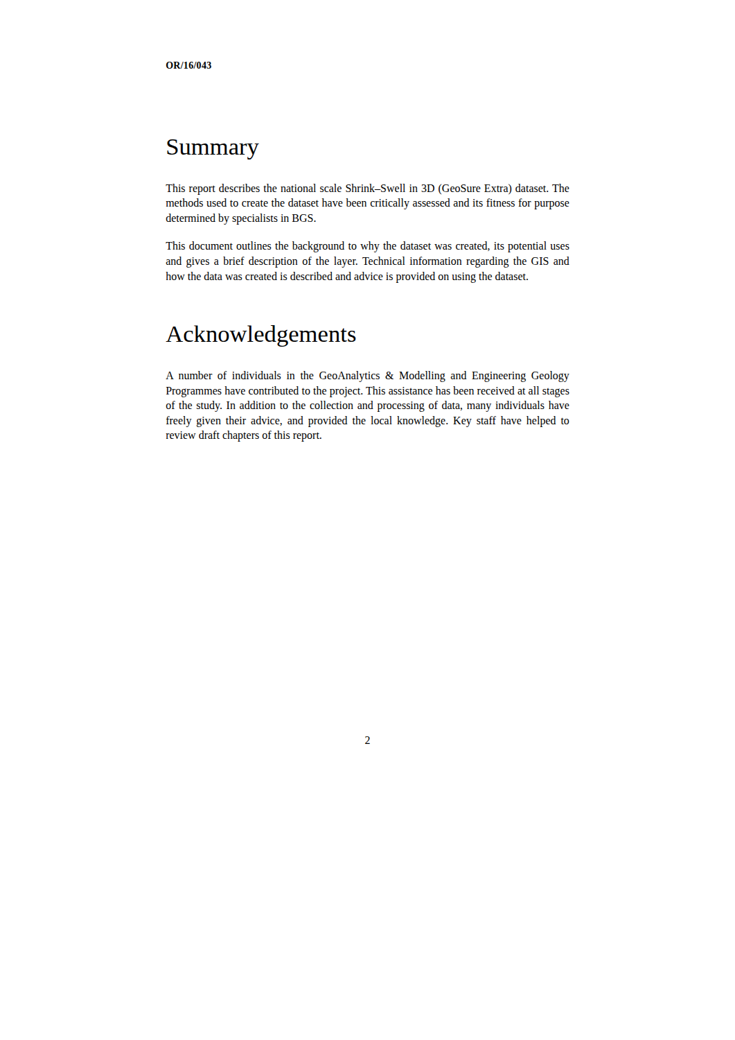OR/16/043
Summary
This report describes the national scale Shrink–Swell in 3D (GeoSure Extra) dataset. The methods used to create the dataset have been critically assessed and its fitness for purpose determined by specialists in BGS.
This document outlines the background to why the dataset was created, its potential uses and gives a brief description of the layer. Technical information regarding the GIS and how the data was created is described and advice is provided on using the dataset.
Acknowledgements
A number of individuals in the GeoAnalytics & Modelling and Engineering Geology Programmes have contributed to the project. This assistance has been received at all stages of the study. In addition to the collection and processing of data, many individuals have freely given their advice, and provided the local knowledge. Key staff have helped to review draft chapters of this report.
2